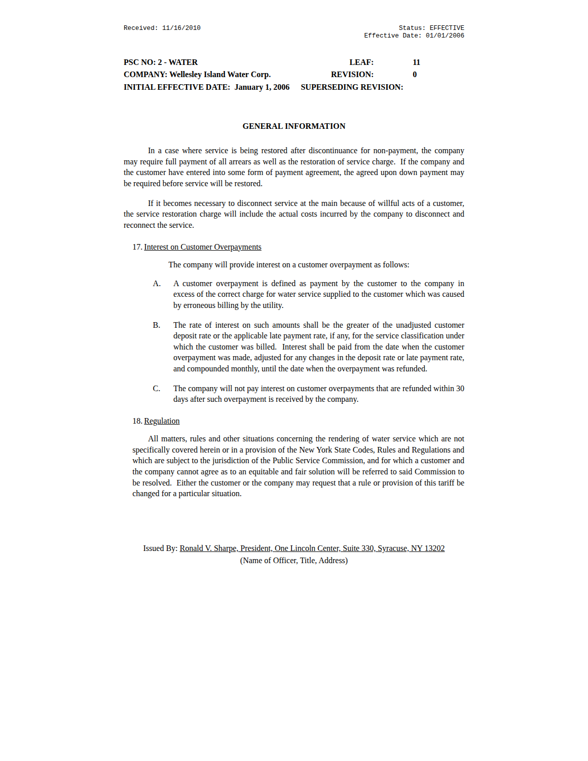Received: 11/16/2010
Status: EFFECTIVE
Effective Date: 01/01/2006
| PSC NO: 2 - WATER | LEAF: | 11 |
| COMPANY: Wellesley Island Water Corp. | REVISION: | 0 |
| INITIAL EFFECTIVE DATE: January 1, 2006 | SUPERSEDING REVISION: |
GENERAL INFORMATION
In a case where service is being restored after discontinuance for non-payment, the company may require full payment of all arrears as well as the restoration of service charge. If the company and the customer have entered into some form of payment agreement, the agreed upon down payment may be required before service will be restored.
If it becomes necessary to disconnect service at the main because of willful acts of a customer, the service restoration charge will include the actual costs incurred by the company to disconnect and reconnect the service.
17. Interest on Customer Overpayments
The company will provide interest on a customer overpayment as follows:
A. A customer overpayment is defined as payment by the customer to the company in excess of the correct charge for water service supplied to the customer which was caused by erroneous billing by the utility.
B. The rate of interest on such amounts shall be the greater of the unadjusted customer deposit rate or the applicable late payment rate, if any, for the service classification under which the customer was billed. Interest shall be paid from the date when the customer overpayment was made, adjusted for any changes in the deposit rate or late payment rate, and compounded monthly, until the date when the overpayment was refunded.
C. The company will not pay interest on customer overpayments that are refunded within 30 days after such overpayment is received by the company.
18. Regulation
All matters, rules and other situations concerning the rendering of water service which are not specifically covered herein or in a provision of the New York State Codes, Rules and Regulations and which are subject to the jurisdiction of the Public Service Commission, and for which a customer and the company cannot agree as to an equitable and fair solution will be referred to said Commission to be resolved. Either the customer or the company may request that a rule or provision of this tariff be changed for a particular situation.
Issued By: Ronald V. Sharpe, President, One Lincoln Center, Suite 330, Syracuse, NY 13202
(Name of Officer, Title, Address)